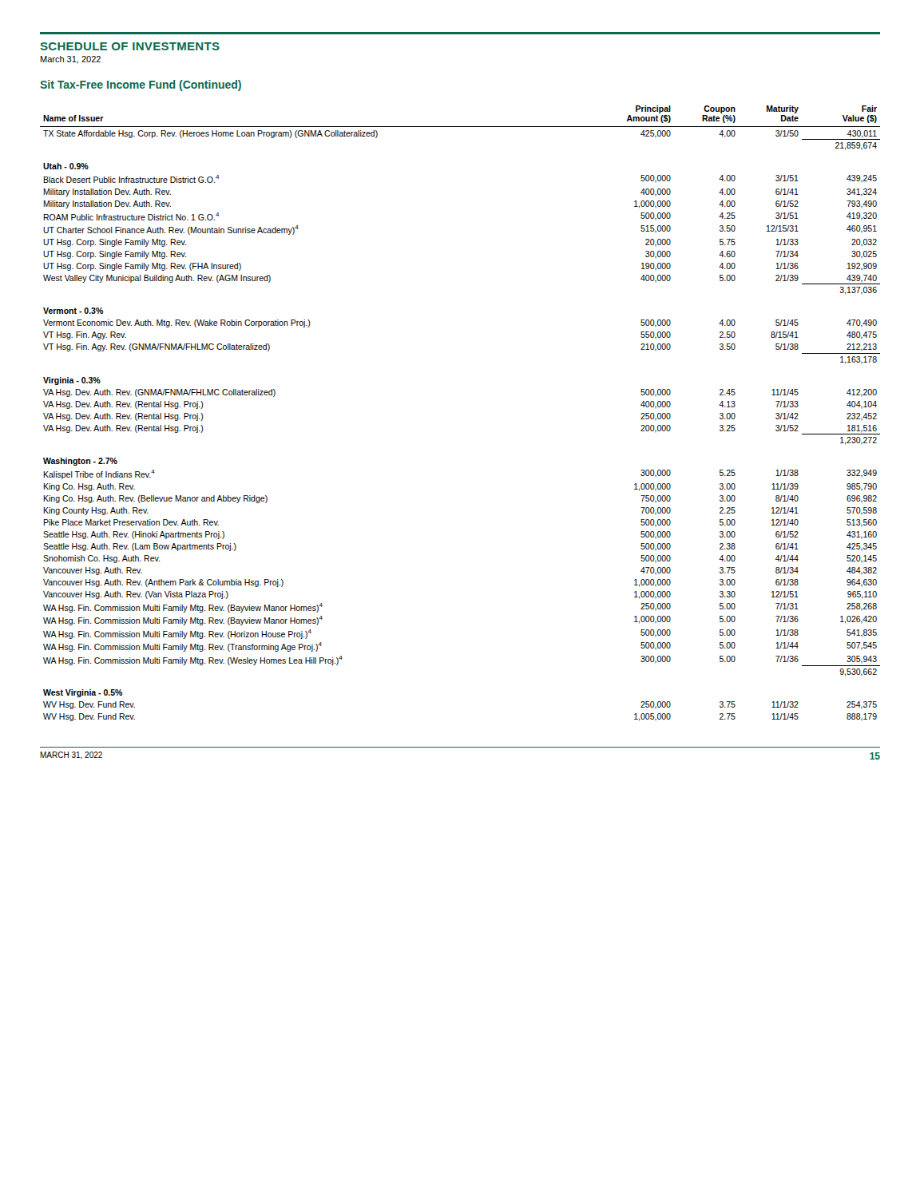SCHEDULE OF INVESTMENTS
March 31, 2022
Sit Tax-Free Income Fund (Continued)
| Name of Issuer | Principal Amount ($) | Coupon Rate (%) | Maturity Date | Fair Value ($) |
| --- | --- | --- | --- | --- |
| TX State Affordable Hsg. Corp. Rev. (Heroes Home Loan Program) (GNMA Collateralized) | 425,000 | 4.00 | 3/1/50 | 430,011 |
| | | | | 21,859,674 |
| Utah - 0.9% |
| Black Desert Public Infrastructure District G.O. 4 | 500,000 | 4.00 | 3/1/51 | 439,245 |
| Military Installation Dev. Auth. Rev. | 400,000 | 4.00 | 6/1/41 | 341,324 |
| Military Installation Dev. Auth. Rev. | 1,000,000 | 4.00 | 6/1/52 | 793,490 |
| ROAM Public Infrastructure District No. 1 G.O. 4 | 500,000 | 4.25 | 3/1/51 | 419,320 |
| UT Charter School Finance Auth. Rev. (Mountain Sunrise Academy) 4 | 515,000 | 3.50 | 12/15/31 | 460,951 |
| UT Hsg. Corp. Single Family Mtg. Rev. | 20,000 | 5.75 | 1/1/33 | 20,032 |
| UT Hsg. Corp. Single Family Mtg. Rev. | 30,000 | 4.60 | 7/1/34 | 30,025 |
| UT Hsg. Corp. Single Family Mtg. Rev. (FHA Insured) | 190,000 | 4.00 | 1/1/36 | 192,909 |
| West Valley City Municipal Building Auth. Rev. (AGM Insured) | 400,000 | 5.00 | 2/1/39 | 439,740 |
| | | | | 3,137,036 |
| Vermont - 0.3% |
| Vermont Economic Dev. Auth. Mtg. Rev. (Wake Robin Corporation Proj.) | 500,000 | 4.00 | 5/1/45 | 470,490 |
| VT Hsg. Fin. Agy. Rev. | 550,000 | 2.50 | 8/15/41 | 480,475 |
| VT Hsg. Fin. Agy. Rev. (GNMA/FNMA/FHLMC Collateralized) | 210,000 | 3.50 | 5/1/38 | 212,213 |
| | | | | 1,163,178 |
| Virginia - 0.3% |
| VA Hsg. Dev. Auth. Rev. (GNMA/FNMA/FHLMC Collateralized) | 500,000 | 2.45 | 11/1/45 | 412,200 |
| VA Hsg. Dev. Auth. Rev. (Rental Hsg. Proj.) | 400,000 | 4.13 | 7/1/33 | 404,104 |
| VA Hsg. Dev. Auth. Rev. (Rental Hsg. Proj.) | 250,000 | 3.00 | 3/1/42 | 232,452 |
| VA Hsg. Dev. Auth. Rev. (Rental Hsg. Proj.) | 200,000 | 3.25 | 3/1/52 | 181,516 |
| | | | | 1,230,272 |
| Washington - 2.7% |
| Kalispel Tribe of Indians Rev. 4 | 300,000 | 5.25 | 1/1/38 | 332,949 |
| King Co. Hsg. Auth. Rev. | 1,000,000 | 3.00 | 11/1/39 | 985,790 |
| King Co. Hsg. Auth. Rev. (Bellevue Manor and Abbey Ridge) | 750,000 | 3.00 | 8/1/40 | 696,982 |
| King County Hsg. Auth. Rev. | 700,000 | 2.25 | 12/1/41 | 570,598 |
| Pike Place Market Preservation Dev. Auth. Rev. | 500,000 | 5.00 | 12/1/40 | 513,560 |
| Seattle Hsg. Auth. Rev. (Hinoki Apartments Proj.) | 500,000 | 3.00 | 6/1/52 | 431,160 |
| Seattle Hsg. Auth. Rev. (Lam Bow Apartments Proj.) | 500,000 | 2.38 | 6/1/41 | 425,345 |
| Snohomish Co. Hsg. Auth. Rev. | 500,000 | 4.00 | 4/1/44 | 520,145 |
| Vancouver Hsg. Auth. Rev. | 470,000 | 3.75 | 8/1/34 | 484,382 |
| Vancouver Hsg. Auth. Rev. (Anthem Park & Columbia Hsg. Proj.) | 1,000,000 | 3.00 | 6/1/38 | 964,630 |
| Vancouver Hsg. Auth. Rev. (Van Vista Plaza Proj.) | 1,000,000 | 3.30 | 12/1/51 | 965,110 |
| WA Hsg. Fin. Commission Multi Family Mtg. Rev. (Bayview Manor Homes) 4 | 250,000 | 5.00 | 7/1/31 | 258,268 |
| WA Hsg. Fin. Commission Multi Family Mtg. Rev. (Bayview Manor Homes) 4 | 1,000,000 | 5.00 | 7/1/36 | 1,026,420 |
| WA Hsg. Fin. Commission Multi Family Mtg. Rev. (Horizon House Proj.) 4 | 500,000 | 5.00 | 1/1/38 | 541,835 |
| WA Hsg. Fin. Commission Multi Family Mtg. Rev. (Transforming Age Proj.) 4 | 500,000 | 5.00 | 1/1/44 | 507,545 |
| WA Hsg. Fin. Commission Multi Family Mtg. Rev. (Wesley Homes Lea Hill Proj.) 4 | 300,000 | 5.00 | 7/1/36 | 305,943 |
| | | | | 9,530,662 |
| West Virginia - 0.5% |
| WV Hsg. Dev. Fund Rev. | 250,000 | 3.75 | 11/1/32 | 254,375 |
| WV Hsg. Dev. Fund Rev. | 1,005,000 | 2.75 | 11/1/45 | 888,179 |
MARCH 31, 2022
15